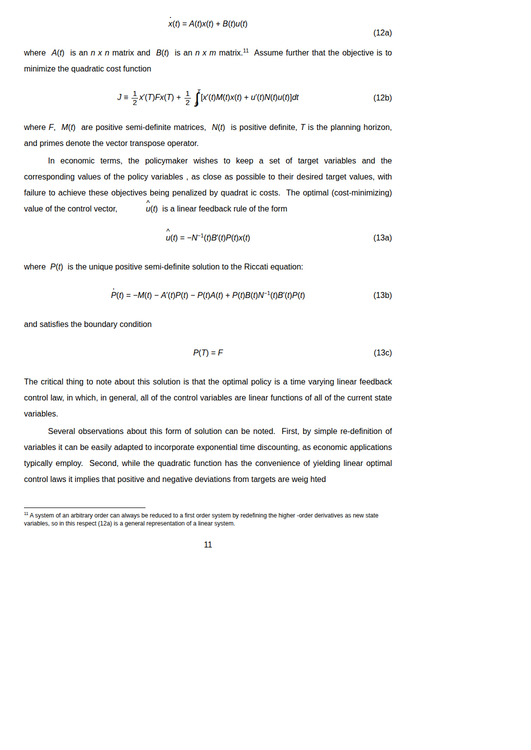x(t) = A(t)x(t) + B(t)u(t)
(12a)
where A(t) is an n x n matrix and B(t) is an n x m matrix.11 Assume further that the objective is to minimize the quadratic cost function
J ≡ 12 x′(T)Fx(T) + 12∫T 0[x′(t)M(t)x(t) + u′(t)N(t)u(t)]dt
(12b)
where F, M(t) are positive semi-definite matrices, N(t) is positive definite, T is the planning horizon, and primes denote the vector transpose operator.
In economic terms, the policymaker wishes to keep a set of target variables and the corresponding values of the policy variables , as close as possible to their desired target values, with failure to achieve these objectives being penalized by quadrat ic costs. The optimal (cost-minimizing) value of the control vector, u(t) is a linear feedback rule of the form
u(t) = −N−1(t)B′(t)P(t)x(t)
(13a)
where P(t) is the unique positive semi-definite solution to the Riccati equation:
P(t) = −M(t) − A′(t)P(t) − P(t)A(t) + P(t)B(t)N−1(t)B′(t)P(t)
(13b)
and satisfies the boundary condition
P(T) = F
(13c)
The critical thing to note about this solution is that the optimal policy is a time varying linear feedback control law, in which, in general, all of the control variables are linear functions of all of the current state variables.
Several observations about this form of solution can be noted. First, by simple re-definition of variables it can be easily adapted to incorporate exponential time discounting, as economic applications typically employ. Second, while the quadratic function has the convenience of yielding linear optimal control laws it implies that positive and negative deviations from targets are weig hted
11 A system of an arbitrary order can always be reduced to a first order system by redefining the higher -order derivatives as new state variables, so in this respect (12a) is a general representation of a linear system.
11